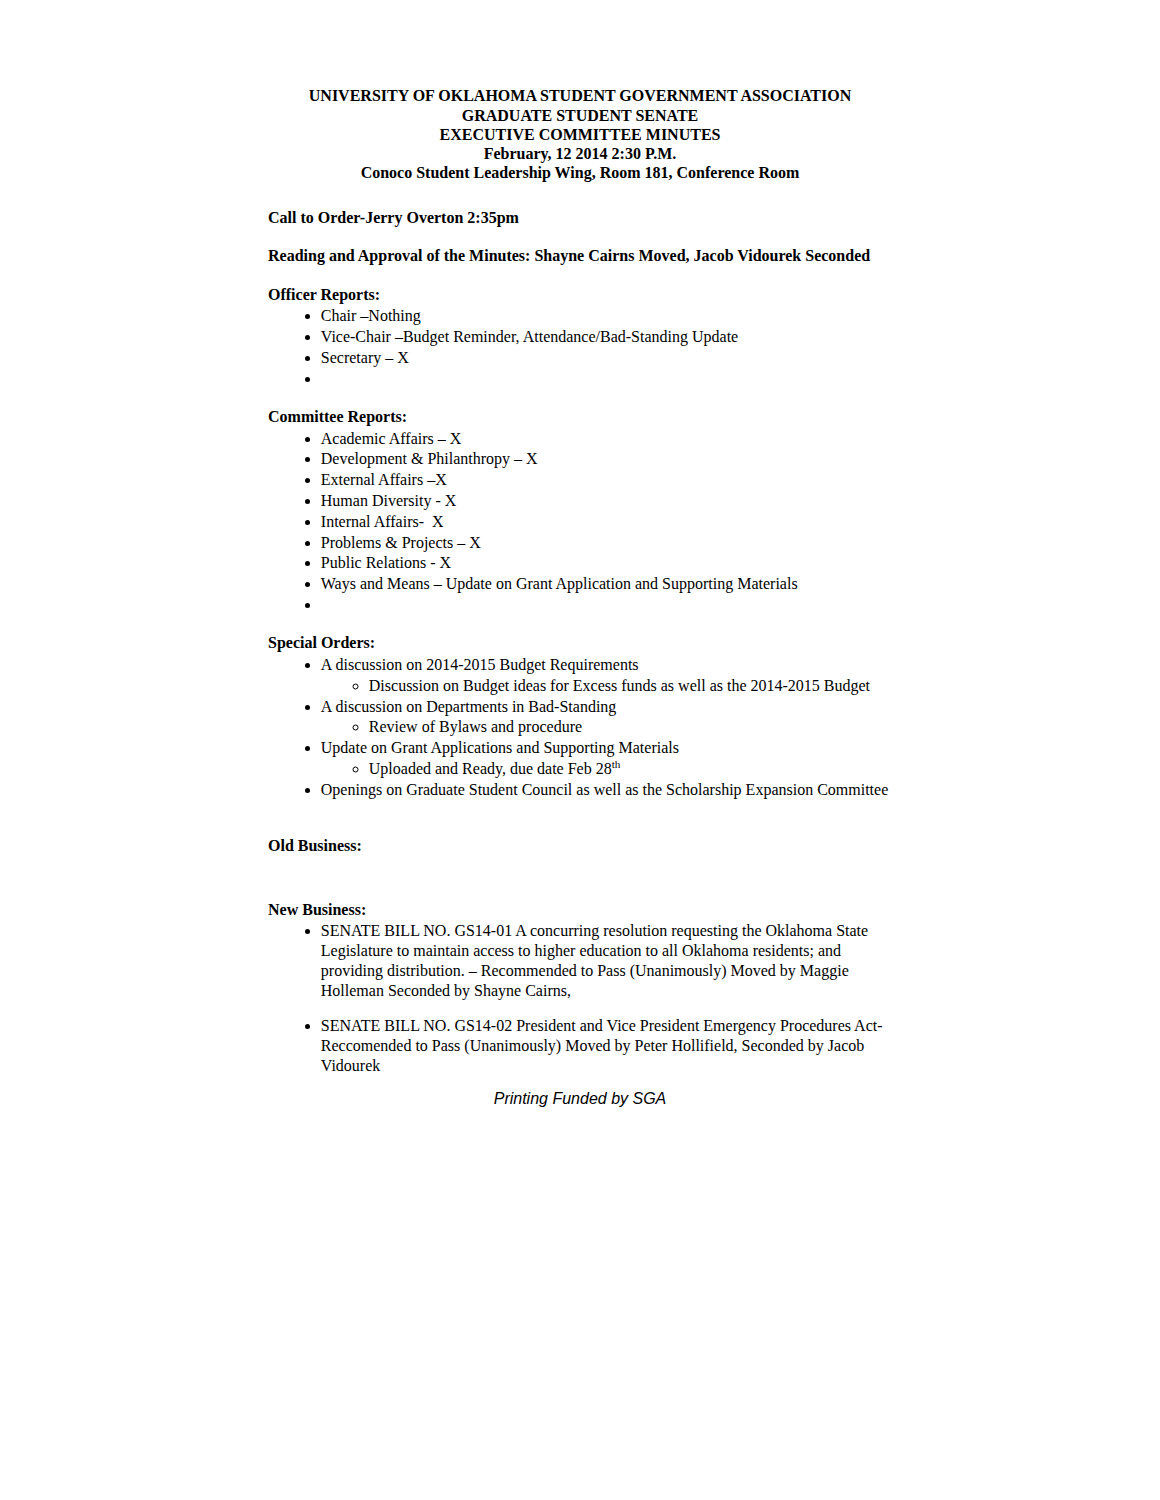UNIVERSITY OF OKLAHOMA STUDENT GOVERNMENT ASSOCIATION GRADUATE STUDENT SENATE EXECUTIVE COMMITTEE MINUTES February, 12 2014 2:30 P.M. Conoco Student Leadership Wing, Room 181, Conference Room
Call to Order-Jerry Overton 2:35pm
Reading and Approval of the Minutes: Shayne Cairns Moved, Jacob Vidourek Seconded
Officer Reports:
Chair –Nothing
Vice-Chair –Budget Reminder, Attendance/Bad-Standing Update
Secretary – X
Committee Reports:
Academic Affairs – X
Development & Philanthropy – X
External Affairs –X
Human Diversity - X
Internal Affairs- X
Problems & Projects – X
Public Relations - X
Ways and Means – Update on Grant Application and Supporting Materials
Special Orders:
A discussion on 2014-2015 Budget Requirements
Discussion on Budget ideas for Excess funds as well as the 2014-2015 Budget
A discussion on Departments in Bad-Standing
Review of Bylaws and procedure
Update on Grant Applications and Supporting Materials
Uploaded and Ready, due date Feb 28th
Openings on Graduate Student Council as well as the Scholarship Expansion Committee
Old Business:
New Business:
SENATE BILL NO. GS14-01 A concurring resolution requesting the Oklahoma State Legislature to maintain access to higher education to all Oklahoma residents; and providing distribution. – Recommended to Pass (Unanimously) Moved by Maggie Holleman Seconded by Shayne Cairns,
SENATE BILL NO. GS14-02 President and Vice President Emergency Procedures Act- Reccomended to Pass (Unanimously) Moved by Peter Hollifield, Seconded by Jacob Vidourek
Printing Funded by SGA